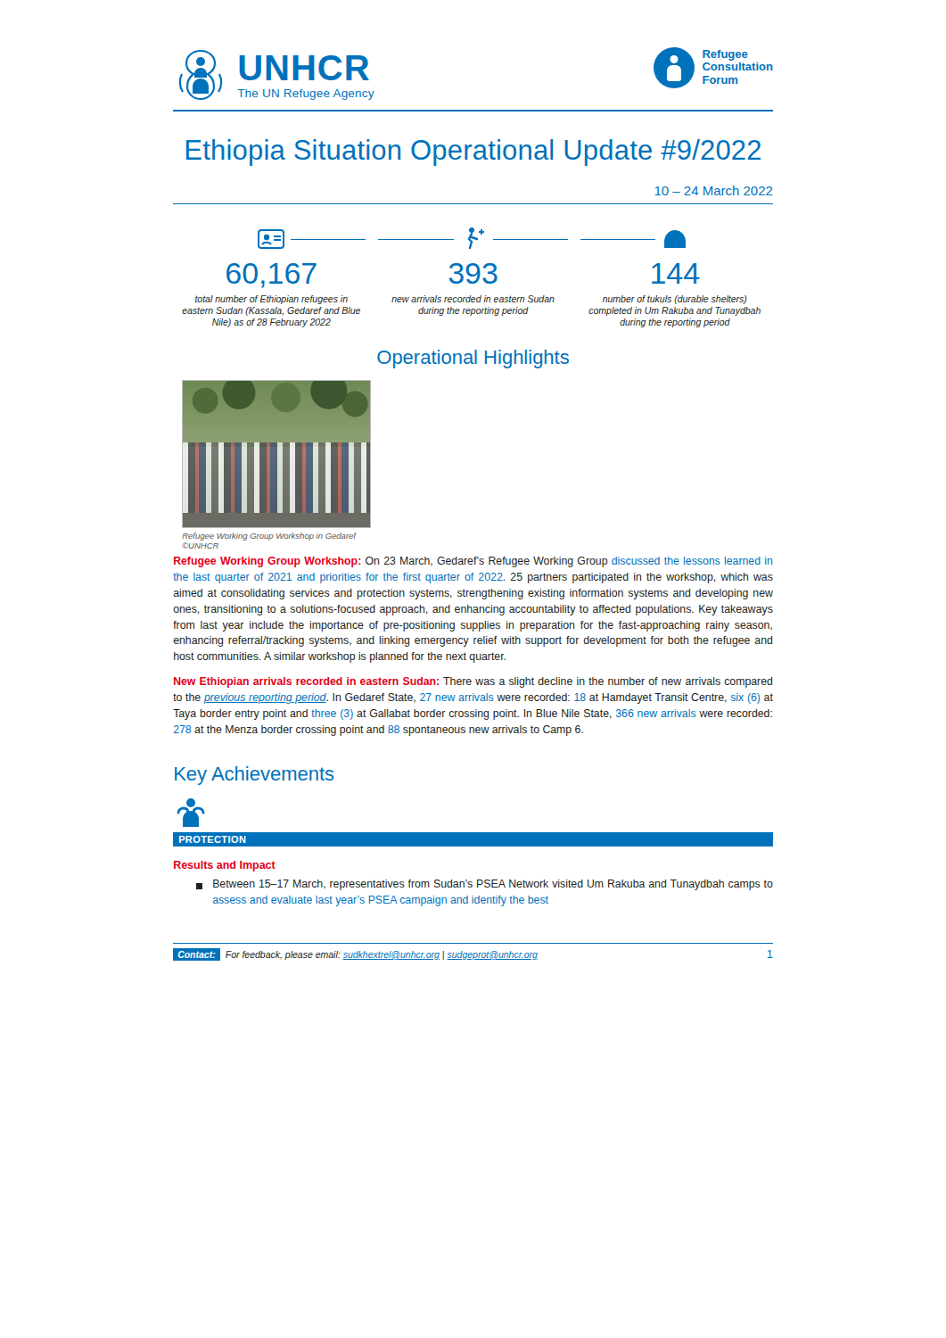UNHCR
The UN Refugee Agency
Refugee
Consultation
Forum
Ethiopia Situation Operational Update #9/2022
10 – 24 March 2022
60,167
total number of Ethiopian refugees in eastern Sudan (Kassala, Gedaref and Blue Nile) as of 28 February 2022
393
new arrivals recorded in eastern Sudan during the reporting period
144
number of tukuls (durable shelters) completed in Um Rakuba and Tunaydbah during the reporting period
Operational Highlights
Refugee Working Group Workshop in Gedaref ©UNHCR
Refugee Working Group Workshop: On 23 March, Gedaref’s Refugee Working Group discussed the lessons learned in the last quarter of 2021 and priorities for the first quarter of 2022. 25 partners participated in the workshop, which was aimed at consolidating services and protection systems, strengthening existing information systems and developing new ones, transitioning to a solutions-focused approach, and enhancing accountability to affected populations. Key takeaways from last year include the importance of pre-positioning supplies in preparation for the fast-approaching rainy season, enhancing referral/tracking systems, and linking emergency relief with support for development for both the refugee and host communities. A similar workshop is planned for the next quarter.
New Ethiopian arrivals recorded in eastern Sudan: There was a slight decline in the number of new arrivals compared to the previous reporting period. In Gedaref State, 27 new arrivals were recorded: 18 at Hamdayet Transit Centre, six (6) at Taya border entry point and three (3) at Gallabat border crossing point. In Blue Nile State, 366 new arrivals were recorded: 278 at the Menza border crossing point and 88 spontaneous new arrivals to Camp 6.
Key Achievements
PROTECTION
Results and Impact
Between 15–17 March, representatives from Sudan’s PSEA Network visited Um Rakuba and Tunaydbah camps to assess and evaluate last year’s PSEA campaign and identify the best
Contact: For feedback, please email: sudkhextrel@unhcr.org | sudgeprot@unhcr.org
1